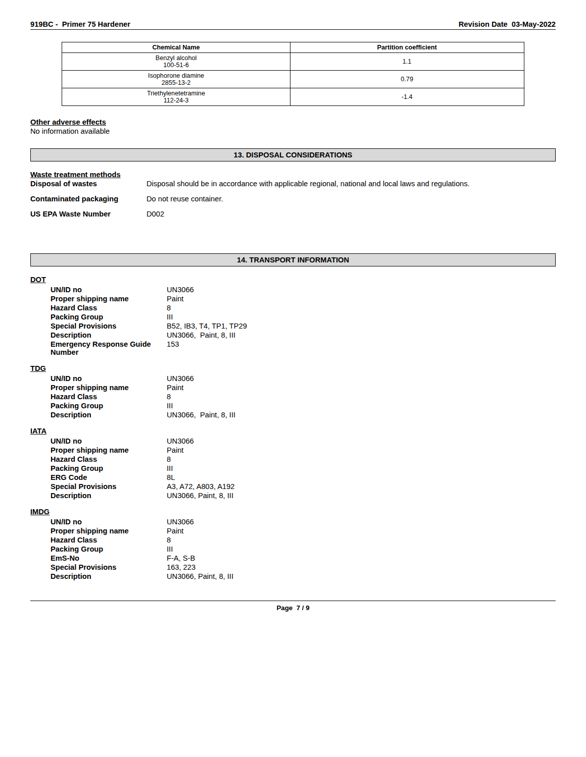919BC - Primer 75 Hardener Revision Date 03-May-2022
| Chemical Name | Partition coefficient |
| --- | --- |
| Benzyl alcohol 100-51-6 | 1.1 |
| Isophorone diamine 2855-13-2 | 0.79 |
| Triethylenetetramine 112-24-3 | -1.4 |
Other adverse effects
No information available
13. DISPOSAL CONSIDERATIONS
Waste treatment methods
Disposal of wastes
Disposal should be in accordance with applicable regional, national and local laws and regulations.
Contaminated packaging
Do not reuse container.
US EPA Waste Number
D002
14. TRANSPORT INFORMATION
DOT
UN/ID no
UN3066
Proper shipping name
Paint
Hazard Class
8
Packing Group
III
Special Provisions
B52, IB3, T4, TP1, TP29
Description
UN3066, Paint, 8, III
Emergency Response Guide Number
153
TDG
UN/ID no
UN3066
Proper shipping name
Paint
Hazard Class
8
Packing Group
III
Description
UN3066, Paint, 8, III
IATA
UN/ID no
UN3066
Proper shipping name
Paint
Hazard Class
8
Packing Group
III
ERG Code
8L
Special Provisions
A3, A72, A803, A192
Description
UN3066, Paint, 8, III
IMDG
UN/ID no
UN3066
Proper shipping name
Paint
Hazard Class
8
Packing Group
III
EmS-No
F-A, S-B
Special Provisions
163, 223
Description
UN3066, Paint, 8, III
Page 7 / 9